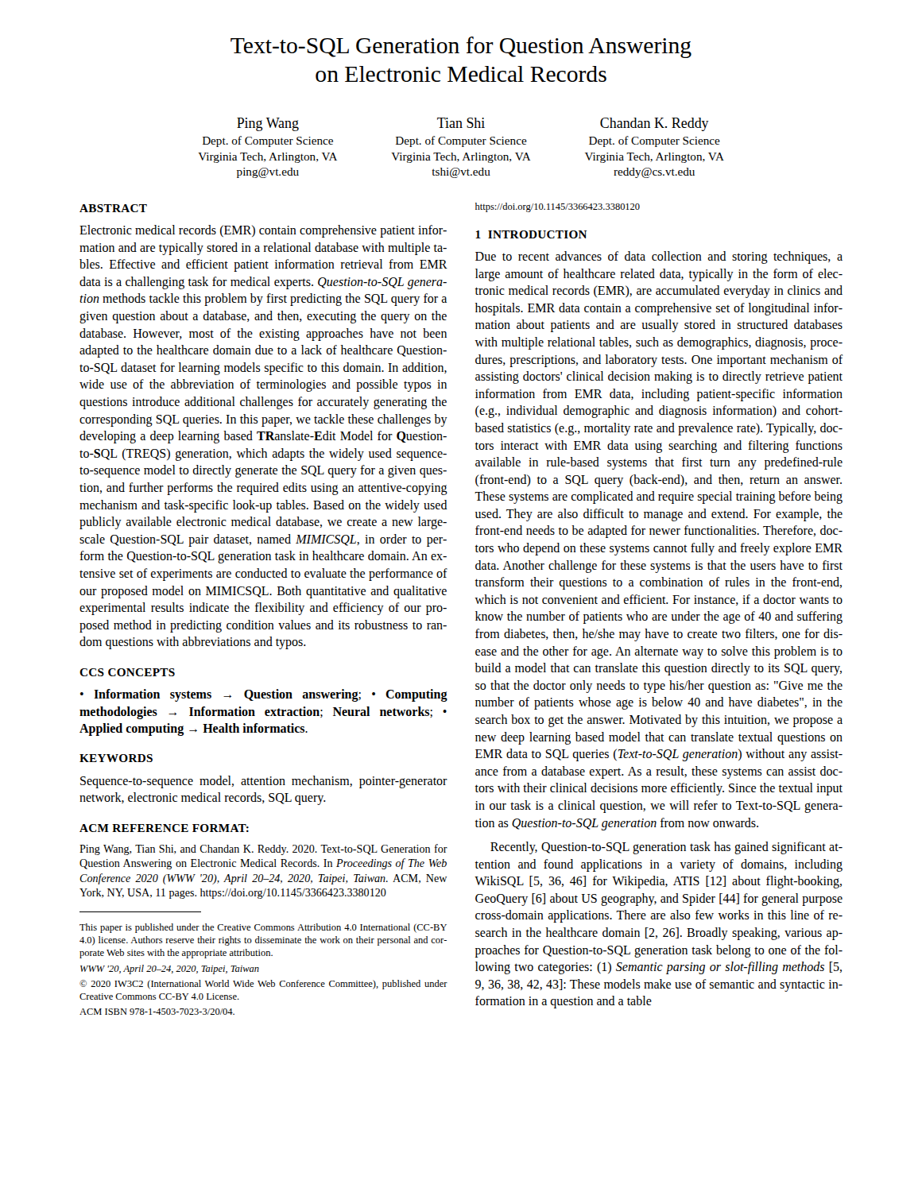Text-to-SQL Generation for Question Answering
on Electronic Medical Records
Ping Wang
Dept. of Computer Science
Virginia Tech, Arlington, VA
ping@vt.edu
Tian Shi
Dept. of Computer Science
Virginia Tech, Arlington, VA
tshi@vt.edu
Chandan K. Reddy
Dept. of Computer Science
Virginia Tech, Arlington, VA
reddy@cs.vt.edu
Abstract
Electronic medical records (EMR) contain comprehensive patient information and are typically stored in a relational database with multiple tables. Effective and efficient patient information retrieval from EMR data is a challenging task for medical experts. Question-to-SQL generation methods tackle this problem by first predicting the SQL query for a given question about a database, and then, executing the query on the database. However, most of the existing approaches have not been adapted to the healthcare domain due to a lack of healthcare Question-to-SQL dataset for learning models specific to this domain. In addition, wide use of the abbreviation of terminologies and possible typos in questions introduce additional challenges for accurately generating the corresponding SQL queries. In this paper, we tackle these challenges by developing a deep learning based TRanslate-Edit Model for Question-to-SQL (TREQS) generation, which adapts the widely used sequence-to-sequence model to directly generate the SQL query for a given question, and further performs the required edits using an attentive-copying mechanism and task-specific look-up tables. Based on the widely used publicly available electronic medical database, we create a new large-scale Question-SQL pair dataset, named MIMICSQL, in order to perform the Question-to-SQL generation task in healthcare domain. An extensive set of experiments are conducted to evaluate the performance of our proposed model on MIMICSQL. Both quantitative and qualitative experimental results indicate the flexibility and efficiency of our proposed method in predicting condition values and its robustness to random questions with abbreviations and typos.
CCS Concepts
• Information systems → Question answering; • Computing methodologies → Information extraction; Neural networks; • Applied computing → Health informatics.
Keywords
Sequence-to-sequence model, attention mechanism, pointer-generator network, electronic medical records, SQL query.
ACM Reference Format:
Ping Wang, Tian Shi, and Chandan K. Reddy. 2020. Text-to-SQL Generation for Question Answering on Electronic Medical Records. In Proceedings of The Web Conference 2020 (WWW '20), April 20–24, 2020, Taipei, Taiwan. ACM, New York, NY, USA, 11 pages. https://doi.org/10.1145/3366423.3380120
This paper is published under the Creative Commons Attribution 4.0 International (CC-BY 4.0) license. Authors reserve their rights to disseminate the work on their personal and corporate Web sites with the appropriate attribution.
WWW '20, April 20–24, 2020, Taipei, Taiwan
© 2020 IW3C2 (International World Wide Web Conference Committee), published under Creative Commons CC-BY 4.0 License.
ACM ISBN 978-1-4503-7023-3/20/04.
https://doi.org/10.1145/3366423.3380120
1 Introduction
Due to recent advances of data collection and storing techniques, a large amount of healthcare related data, typically in the form of electronic medical records (EMR), are accumulated everyday in clinics and hospitals. EMR data contain a comprehensive set of longitudinal information about patients and are usually stored in structured databases with multiple relational tables, such as demographics, diagnosis, procedures, prescriptions, and laboratory tests. One important mechanism of assisting doctors' clinical decision making is to directly retrieve patient information from EMR data, including patient-specific information (e.g., individual demographic and diagnosis information) and cohort-based statistics (e.g., mortality rate and prevalence rate). Typically, doctors interact with EMR data using searching and filtering functions available in rule-based systems that first turn any predefined-rule (front-end) to a SQL query (back-end), and then, return an answer. These systems are complicated and require special training before being used. They are also difficult to manage and extend. For example, the front-end needs to be adapted for newer functionalities. Therefore, doctors who depend on these systems cannot fully and freely explore EMR data. Another challenge for these systems is that the users have to first transform their questions to a combination of rules in the front-end, which is not convenient and efficient. For instance, if a doctor wants to know the number of patients who are under the age of 40 and suffering from diabetes, then, he/she may have to create two filters, one for disease and the other for age. An alternate way to solve this problem is to build a model that can translate this question directly to its SQL query, so that the doctor only needs to type his/her question as: "Give me the number of patients whose age is below 40 and have diabetes", in the search box to get the answer. Motivated by this intuition, we propose a new deep learning based model that can translate textual questions on EMR data to SQL queries (Text-to-SQL generation) without any assistance from a database expert. As a result, these systems can assist doctors with their clinical decisions more efficiently. Since the textual input in our task is a clinical question, we will refer to Text-to-SQL generation as Question-to-SQL generation from now onwards.
Recently, Question-to-SQL generation task has gained significant attention and found applications in a variety of domains, including WikiSQL [5, 36, 46] for Wikipedia, ATIS [12] about flight-booking, GeoQuery [6] about US geography, and Spider [44] for general purpose cross-domain applications. There are also few works in this line of research in the healthcare domain [2, 26]. Broadly speaking, various approaches for Question-to-SQL generation task belong to one of the following two categories: (1) Semantic parsing or slot-filling methods [5, 9, 36, 38, 42, 43]: These models make use of semantic and syntactic information in a question and a table